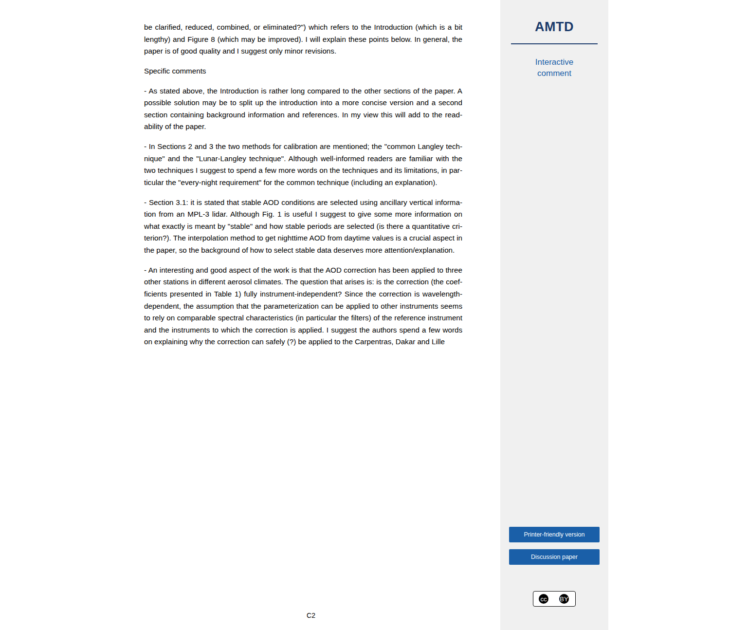be clarified, reduced, combined, or eliminated?") which refers to the Introduction (which is a bit lengthy) and Figure 8 (which may be improved). I will explain these points below. In general, the paper is of good quality and I suggest only minor revisions.
Specific comments
- As stated above, the Introduction is rather long compared to the other sections of the paper. A possible solution may be to split up the introduction into a more concise version and a second section containing background information and references. In my view this will add to the readability of the paper.
- In Sections 2 and 3 the two methods for calibration are mentioned; the "common Langley technique" and the "Lunar-Langley technique". Although well-informed readers are familiar with the two techniques I suggest to spend a few more words on the techniques and its limitations, in particular the "every-night requirement" for the common technique (including an explanation).
- Section 3.1: it is stated that stable AOD conditions are selected using ancillary vertical information from an MPL-3 lidar. Although Fig. 1 is useful I suggest to give some more information on what exactly is meant by "stable" and how stable periods are selected (is there a quantitative criterion?). The interpolation method to get nighttime AOD from daytime values is a crucial aspect in the paper, so the background of how to select stable data deserves more attention/explanation.
- An interesting and good aspect of the work is that the AOD correction has been applied to three other stations in different aerosol climates. The question that arises is: is the correction (the coefficients presented in Table 1) fully instrument-independent? Since the correction is wavelength-dependent, the assumption that the parameterization can be applied to other instruments seems to rely on comparable spectral characteristics (in particular the filters) of the reference instrument and the instruments to which the correction is applied. I suggest the authors spend a few words on explaining why the correction can safely (?) be applied to the Carpentras, Dakar and Lille
C2
AMTD
Interactive
comment
Printer-friendly version Discussion paper
cc BY